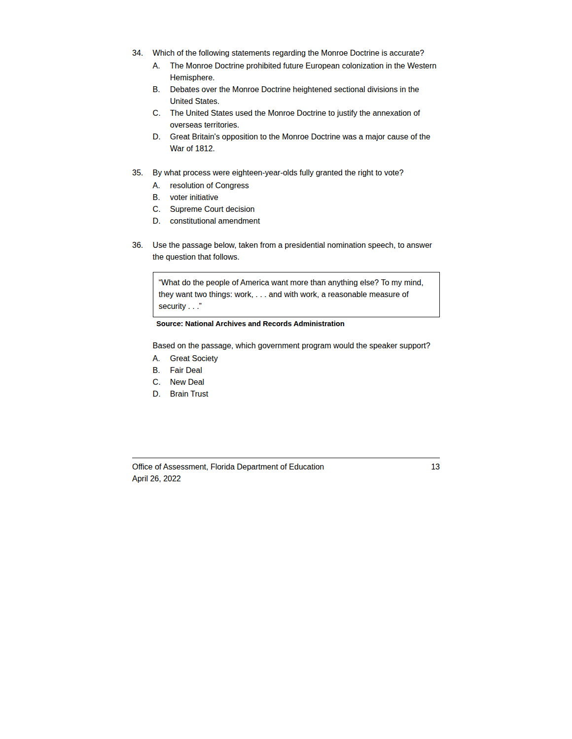34.
Which of the following statements regarding the Monroe Doctrine is accurate?
A. The Monroe Doctrine prohibited future European colonization in the Western Hemisphere.
B. Debates over the Monroe Doctrine heightened sectional divisions in the United States.
C. The United States used the Monroe Doctrine to justify the annexation of overseas territories.
D. Great Britain's opposition to the Monroe Doctrine was a major cause of the War of 1812.
35.
By what process were eighteen-year-olds fully granted the right to vote?
A. resolution of Congress
B. voter initiative
C. Supreme Court decision
D. constitutional amendment
36.
Use the passage below, taken from a presidential nomination speech, to answer the question that follows.
“What do the people of America want more than anything else? To my mind, they want two things: work, . . . and with work, a reasonable measure of security . . .”
Source: National Archives and Records Administration
Based on the passage, which government program would the speaker support?
A. Great Society
B. Fair Deal
C. New Deal
D. Brain Trust
Office of Assessment, Florida Department of Education April 26, 2022
13